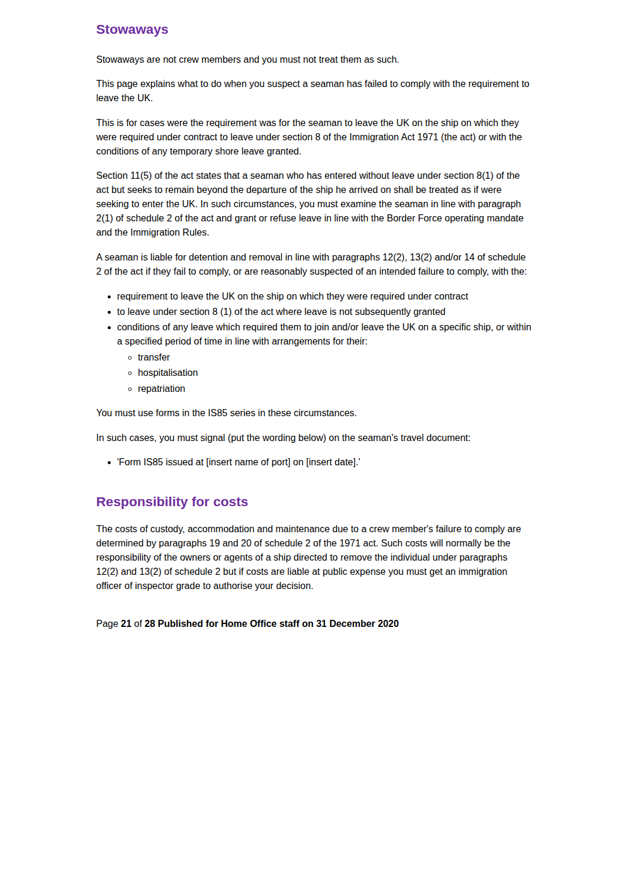Stowaways
Stowaways are not crew members and you must not treat them as such.
This page explains what to do when you suspect a seaman has failed to comply with the requirement to leave the UK.
This is for cases were the requirement was for the seaman to leave the UK on the ship on which they were required under contract to leave under section 8 of the Immigration Act 1971 (the act) or with the conditions of any temporary shore leave granted.
Section 11(5) of the act states that a seaman who has entered without leave under section 8(1) of the act but seeks to remain beyond the departure of the ship he arrived on shall be treated as if were seeking to enter the UK. In such circumstances, you must examine the seaman in line with paragraph 2(1) of schedule 2 of the act and grant or refuse leave in line with the Border Force operating mandate and the Immigration Rules.
A seaman is liable for detention and removal in line with paragraphs 12(2), 13(2) and/or 14 of schedule 2 of the act if they fail to comply, or are reasonably suspected of an intended failure to comply, with the:
requirement to leave the UK on the ship on which they were required under contract
to leave under section 8 (1) of the act where leave is not subsequently granted
conditions of any leave which required them to join and/or leave the UK on a specific ship, or within a specified period of time in line with arrangements for their:
transfer
hospitalisation
repatriation
You must use forms in the IS85 series in these circumstances.
In such cases, you must signal (put the wording below) on the seaman's travel document:
'Form IS85 issued at [insert name of port] on [insert date].'
Responsibility for costs
The costs of custody, accommodation and maintenance due to a crew member's failure to comply are determined by paragraphs 19 and 20 of schedule 2 of the 1971 act. Such costs will normally be the responsibility of the owners or agents of a ship directed to remove the individual under paragraphs 12(2) and 13(2) of schedule 2 but if costs are liable at public expense you must get an immigration officer of inspector grade to authorise your decision.
Page 21 of 28 Published for Home Office staff on 31 December 2020